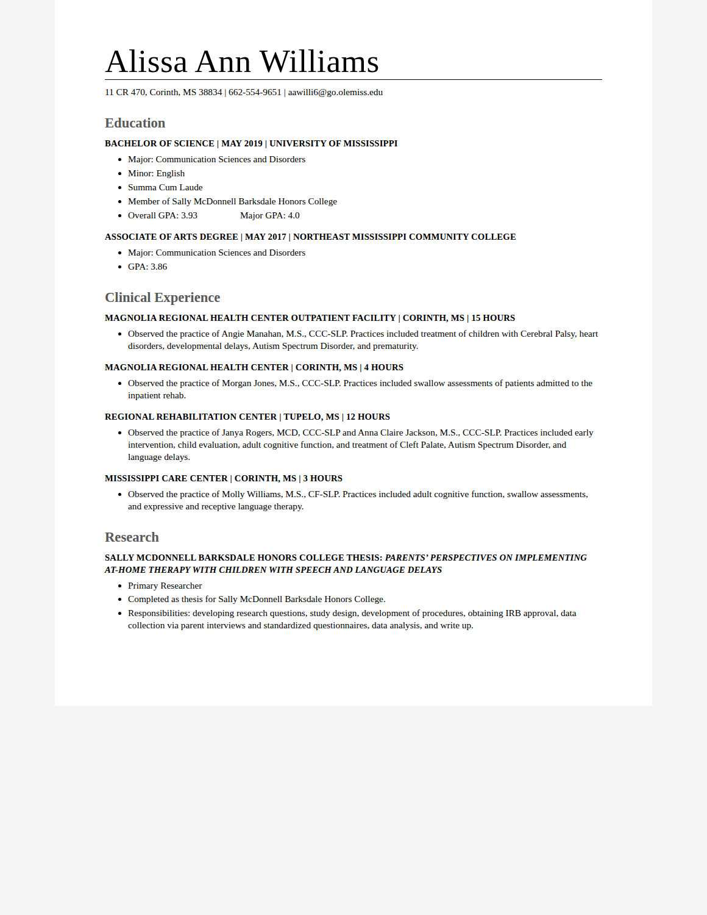Alissa Ann Williams
11 CR 470, Corinth, MS 38834 | 662-554-9651 | aawilli6@go.olemiss.edu
Education
Bachelor of Science | May 2019 | University of Mississippi
Major: Communication Sciences and Disorders
Minor: English
Summa Cum Laude
Member of Sally McDonnell Barksdale Honors College
Overall GPA: 3.93Major GPA: 4.0
Associate of Arts Degree | May 2017 | Northeast Mississippi Community College
Major: Communication Sciences and Disorders
GPA: 3.86
Clinical Experience
Magnolia Regional Health Center Outpatient Facility | Corinth, MS | 15 Hours
Observed the practice of Angie Manahan, M.S., CCC-SLP. Practices included treatment of children with Cerebral Palsy, heart disorders, developmental delays, Autism Spectrum Disorder, and prematurity.
Magnolia Regional Health Center | Corinth, MS | 4 Hours
Observed the practice of Morgan Jones, M.S., CCC-SLP. Practices included swallow assessments of patients admitted to the inpatient rehab.
Regional Rehabilitation Center | Tupelo, MS | 12 Hours
Observed the practice of Janya Rogers, MCD, CCC-SLP and Anna Claire Jackson, M.S., CCC-SLP. Practices included early intervention, child evaluation, adult cognitive function, and treatment of Cleft Palate, Autism Spectrum Disorder, and language delays.
Mississippi Care Center | Corinth, MS | 3 Hours
Observed the practice of Molly Williams, M.S., CF-SLP. Practices included adult cognitive function, swallow assessments, and expressive and receptive language therapy.
Research
Sally McDonnell Barksdale Honors College Thesis: Parents’ Perspectives on Implementing At-Home Therapy with Children with Speech and Language Delays
Primary Researcher
Completed as thesis for Sally McDonnell Barksdale Honors College.
Responsibilities: developing research questions, study design, development of procedures, obtaining IRB approval, data collection via parent interviews and standardized questionnaires, data analysis, and write up.